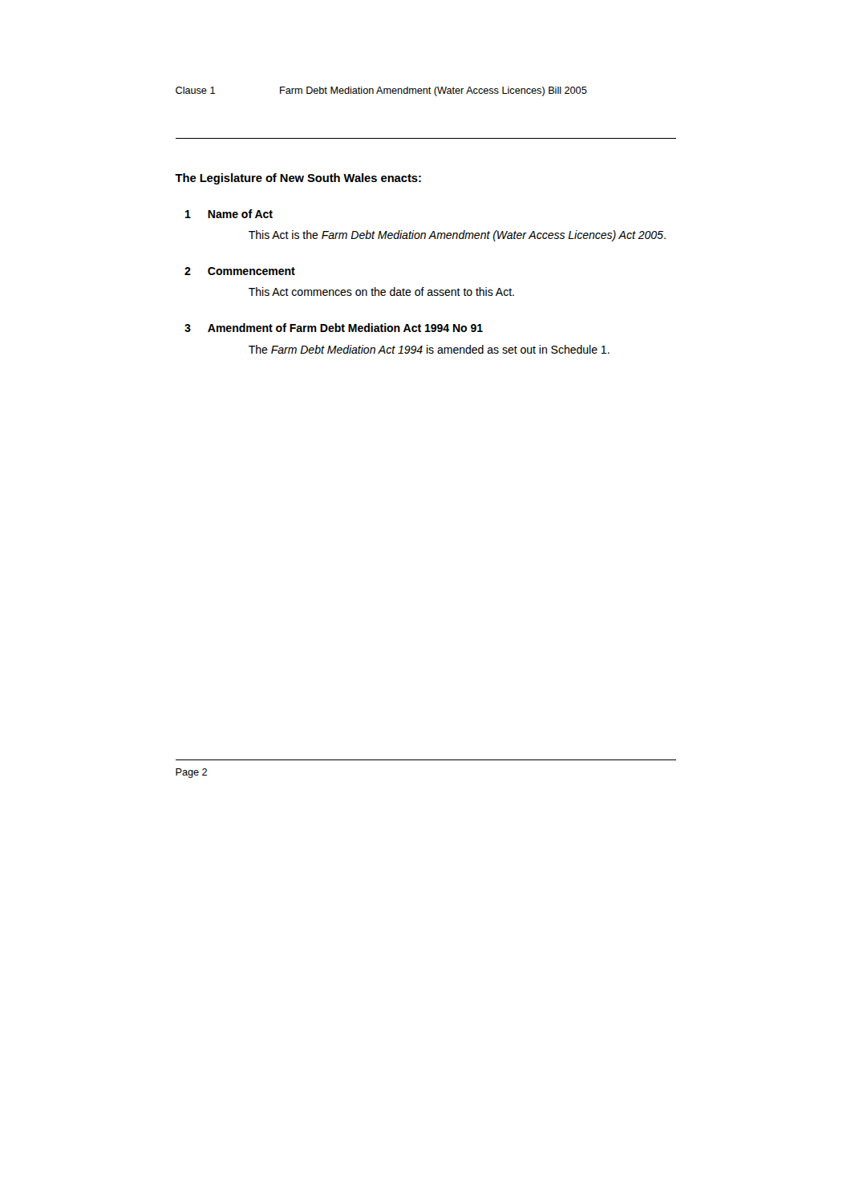Clause 1 Farm Debt Mediation Amendment (Water Access Licences) Bill 2005
The Legislature of New South Wales enacts:
1 Name of Act
This Act is the Farm Debt Mediation Amendment (Water Access Licences) Act 2005.
2 Commencement
This Act commences on the date of assent to this Act.
3 Amendment of Farm Debt Mediation Act 1994 No 91
The Farm Debt Mediation Act 1994 is amended as set out in Schedule 1.
Page 2